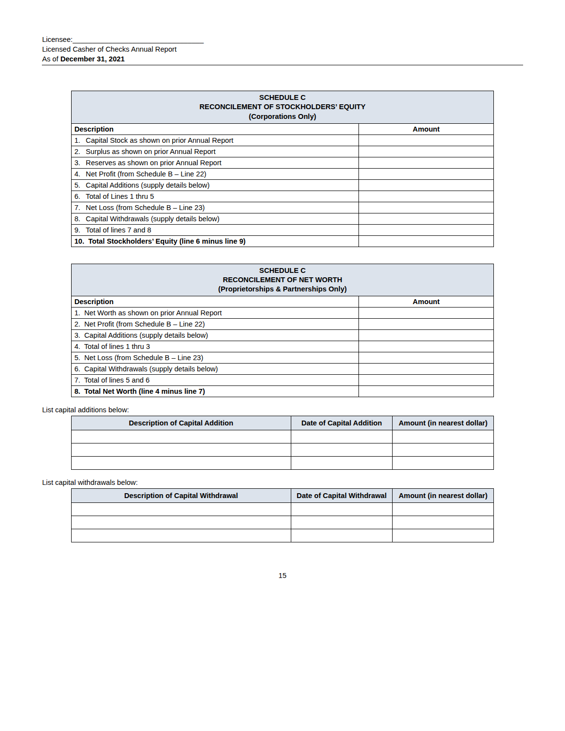Licensee:_________________________________
Licensed Casher of Checks Annual Report
As of December 31, 2021
| SCHEDULE C RECONCILEMENT OF STOCKHOLDERS’ EQUITY (Corporations Only) |
| Description | Amount |
| 1. Capital Stock as shown on prior Annual Report | |
| 2. Surplus as shown on prior Annual Report | |
| 3. Reserves as shown on prior Annual Report | |
| 4. Net Profit (from Schedule B – Line 22) | |
| 5. Capital Additions (supply details below) | |
| 6. Total of Lines 1 thru 5 | |
| 7. Net Loss (from Schedule B – Line 23) | |
| 8. Capital Withdrawals (supply details below) | |
| 9. Total of lines 7 and 8 | |
| 10. Total Stockholders’ Equity (line 6 minus line 9) | |
| SCHEDULE C RECONCILEMENT OF NET WORTH (Proprietorships & Partnerships Only) |
| Description | Amount |
| 1. Net Worth as shown on prior Annual Report | |
| 2. Net Profit (from Schedule B – Line 22) | |
| 3. Capital Additions (supply details below) | |
| 4. Total of lines 1 thru 3 | |
| 5. Net Loss (from Schedule B – Line 23) | |
| 6. Capital Withdrawals (supply details below) | |
| 7. Total of lines 5 and 6 | |
| 8. Total Net Worth (line 4 minus line 7) | |
List capital additions below:
| Description of Capital Addition | Date of Capital Addition | Amount (in nearest dollar) |
| --- | --- | --- |
List capital withdrawals below:
| Description of Capital Withdrawal | Date of Capital Withdrawal | Amount (in nearest dollar) |
| --- | --- | --- |
15